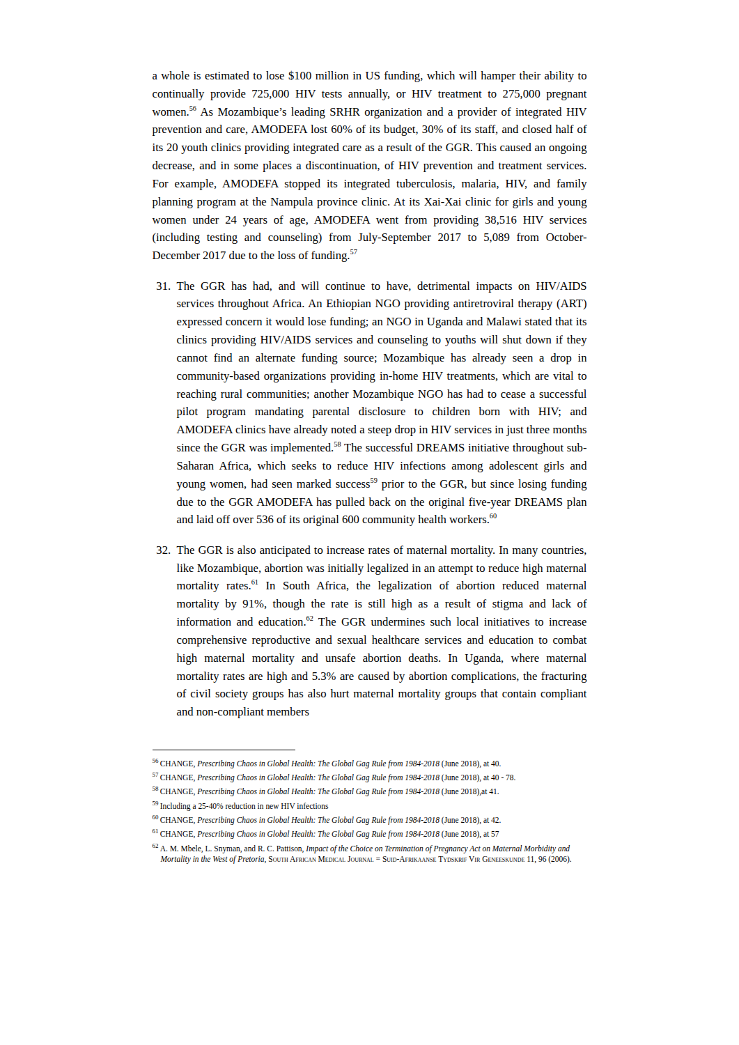a whole is estimated to lose $100 million in US funding, which will hamper their ability to continually provide 725,000 HIV tests annually, or HIV treatment to 275,000 pregnant women.56 As Mozambique’s leading SRHR organization and a provider of integrated HIV prevention and care, AMODEFA lost 60% of its budget, 30% of its staff, and closed half of its 20 youth clinics providing integrated care as a result of the GGR. This caused an ongoing decrease, and in some places a discontinuation, of HIV prevention and treatment services. For example, AMODEFA stopped its integrated tuberculosis, malaria, HIV, and family planning program at the Nampula province clinic. At its Xai-Xai clinic for girls and young women under 24 years of age, AMODEFA went from providing 38,516 HIV services (including testing and counseling) from July-September 2017 to 5,089 from October-December 2017 due to the loss of funding.57
The GGR has had, and will continue to have, detrimental impacts on HIV/AIDS services throughout Africa. An Ethiopian NGO providing antiretroviral therapy (ART) expressed concern it would lose funding; an NGO in Uganda and Malawi stated that its clinics providing HIV/AIDS services and counseling to youths will shut down if they cannot find an alternate funding source; Mozambique has already seen a drop in community-based organizations providing in-home HIV treatments, which are vital to reaching rural communities; another Mozambique NGO has had to cease a successful pilot program mandating parental disclosure to children born with HIV; and AMODEFA clinics have already noted a steep drop in HIV services in just three months since the GGR was implemented.58 The successful DREAMS initiative throughout sub-Saharan Africa, which seeks to reduce HIV infections among adolescent girls and young women, had seen marked success59 prior to the GGR, but since losing funding due to the GGR AMODEFA has pulled back on the original five-year DREAMS plan and laid off over 536 of its original 600 community health workers.60
The GGR is also anticipated to increase rates of maternal mortality. In many countries, like Mozambique, abortion was initially legalized in an attempt to reduce high maternal mortality rates.61 In South Africa, the legalization of abortion reduced maternal mortality by 91%, though the rate is still high as a result of stigma and lack of information and education.62 The GGR undermines such local initiatives to increase comprehensive reproductive and sexual healthcare services and education to combat high maternal mortality and unsafe abortion deaths. In Uganda, where maternal mortality rates are high and 5.3% are caused by abortion complications, the fracturing of civil society groups has also hurt maternal mortality groups that contain compliant and non-compliant members
56 CHANGE, Prescribing Chaos in Global Health: The Global Gag Rule from 1984-2018 (June 2018), at 40.
57 CHANGE, Prescribing Chaos in Global Health: The Global Gag Rule from 1984-2018 (June 2018), at 40 - 78.
58 CHANGE, Prescribing Chaos in Global Health: The Global Gag Rule from 1984-2018 (June 2018),at 41.
59 Including a 25-40% reduction in new HIV infections
60 CHANGE, Prescribing Chaos in Global Health: The Global Gag Rule from 1984-2018 (June 2018), at 42.
61 CHANGE, Prescribing Chaos in Global Health: The Global Gag Rule from 1984-2018 (June 2018), at 57
62 A. M. Mbele, L. Snyman, and R. C. Pattison, Impact of the Choice on Termination of Pregnancy Act on Maternal Morbidity and Mortality in the West of Pretoria, South African Medical Journal = Suid-Afrikaanse Tydskrif Vir Geneeskunde 11, 96 (2006).